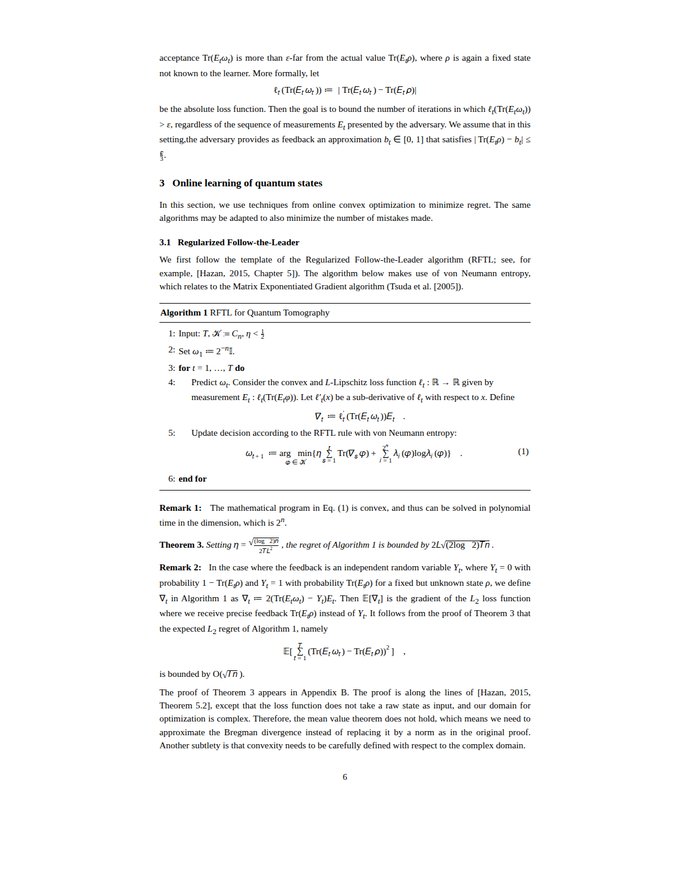acceptance Tr(Etωt) is more than ε-far from the actual value Tr(Etρ), where ρ is again a fixed state not known to the learner. More formally, let
ℓt (Tr(Etωt)) ≔ |Tr(Etωt) − Tr(Etρ)|
be the absolute loss function. Then the goal is to bound the number of iterations in which ℓt(Tr(Etωt)) > ε, regardless of the sequence of measurements Et presented by the adversary. We assume that in this setting,the adversary provides as feedback an approximation bt ∈ [0, 1] that satisfies | Tr(Etρ) − bt| ≤ ε3.
3 Online learning of quantum states
In this section, we use techniques from online convex optimization to minimize regret. The same algorithms may be adapted to also minimize the number of mistakes made.
3.1 Regularized Follow-the-Leader
We first follow the template of the Regularized Follow-the-Leader algorithm (RFTL; see, for example, [Hazan, 2015, Chapter 5]). The algorithm below makes use of von Neumann entropy, which relates to the Matrix Exponentiated Gradient algorithm (Tsuda et al. [2005]).
Algorithm 1 RFTL for Quantum Tomography
Input: T, 𝒦 ≔ Cn, η < 12
Set ω1 ≔ 2−n𝕀.
for t = 1, …, T do
Predict ωt. Consider the convex and L-Lipschitz loss function ℓt : ℝ → ℝ given by measurement Et : ℓt(Tr(Etφ)). Let ℓ′t(x) be a sub-derivative of ℓt with respect to x. Define
∇t ≔ ℓt′ (Tr(Etωt)) Et .
Update decision according to the RFTL rule with von Neumann entropy:
(1) ωt+1 ≔ arg min φ∈𝒦 { η ∑ s=1 t Tr(∇sφ) + ∑ i=1 2n λi(φ) log λi(φ) } .
end for
Remark 1: The mathematical program in Eq. (1) is convex, and thus can be solved in polynomial time in the dimension, which is 2n.
Theorem 3. Setting η=(log 2)n2TL2 , the regret of Algorithm 1 is bounded by 2L(2log 2)Tn .
Remark 2: In the case where the feedback is an independent random variable Yt, where Yt = 0 with probability 1 − Tr(Etρ) and Yt = 1 with probability Tr(Etρ) for a fixed but unknown state ρ, we define ∇t in Algorithm 1 as ∇t ≔ 2(Tr(Etωt) − Yt)Et. Then 𝔼[∇t] is the gradient of the L2 loss function where we receive precise feedback Tr(Etρ) instead of Yt. It follows from the proof of Theorem 3 that the expected L2 regret of Algorithm 1, namely
𝔼 [ ∑ t=1 T (Tr(Etωt)−Tr(Etρ)) 2 ] ,
is bounded by O(Tn ).
The proof of Theorem 3 appears in Appendix B. The proof is along the lines of [Hazan, 2015, Theorem 5.2], except that the loss function does not take a raw state as input, and our domain for optimization is complex. Therefore, the mean value theorem does not hold, which means we need to approximate the Bregman divergence instead of replacing it by a norm as in the original proof. Another subtlety is that convexity needs to be carefully defined with respect to the complex domain.
6